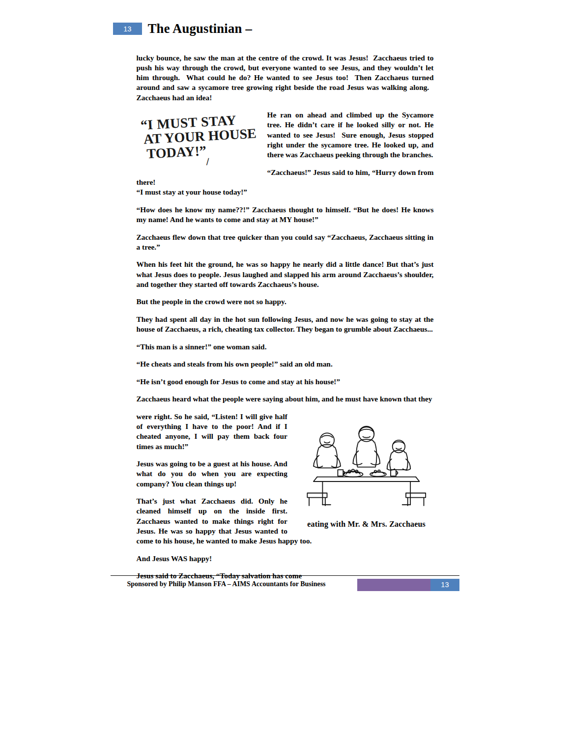13
The Augustinian –
lucky bounce, he saw the man at the centre of the crowd. It was Jesus! Zacchaeus tried to push his way through the crowd, but everyone wanted to see Jesus, and they wouldn’t let him through. What could he do? He wanted to see Jesus too! Then Zacchaeus turned around and saw a sycamore tree growing right beside the road Jesus was walking along. Zacchaeus had an idea!
“I MUST STAY AT YOUR HOUSE TODAY!” /
He ran on ahead and climbed up the Sycamore tree. He didn’t care if he looked silly or not. He wanted to see Jesus! Sure enough, Jesus stopped right under the sycamore tree. He looked up, and there was Zacchaeus peeking through the branches.
“Zacchaeus!” Jesus said to him, “Hurry down from there!
“I must stay at your house today!”
“How does he know my name??!” Zacchaeus thought to himself. “But he does! He knows my name! And he wants to come and stay at MY house!”
Zacchaeus flew down that tree quicker than you could say “Zacchaeus, Zacchaeus sitting in a tree.”
When his feet hit the ground, he was so happy he nearly did a little dance! But that’s just what Jesus does to people. Jesus laughed and slapped his arm around Zacchaeus’s shoulder, and together they started off towards Zacchaeus’s house.
But the people in the crowd were not so happy.
They had spent all day in the hot sun following Jesus, and now he was going to stay at the house of Zacchaeus, a rich, cheating tax collector. They began to grumble about Zacchaeus...
“This man is a sinner!” one woman said.
“He cheats and steals from his own people!” said an old man.
“He isn’t good enough for Jesus to come and stay at his house!”
Zacchaeus heard what the people were saying about him, and he must have known that they
eating with Mr. & Mrs. Zacchaeus
were right. So he said, “Listen! I will give half of everything I have to the poor! And if I cheated anyone, I will pay them back four times as much!”
Jesus was going to be a guest at his house. And what do you do when you are expecting company? You clean things up!
That’s just what Zacchaeus did. Only he cleaned himself up on the inside first. Zacchaeus wanted to make things right for Jesus. He was so happy that Jesus wanted to come to his house, he wanted to make Jesus happy too.
And Jesus WAS happy!
Jesus said to Zacchaeus, “Today salvation has come
Sponsored by Philip Manson FFA – AIMS Accountants for Business
13